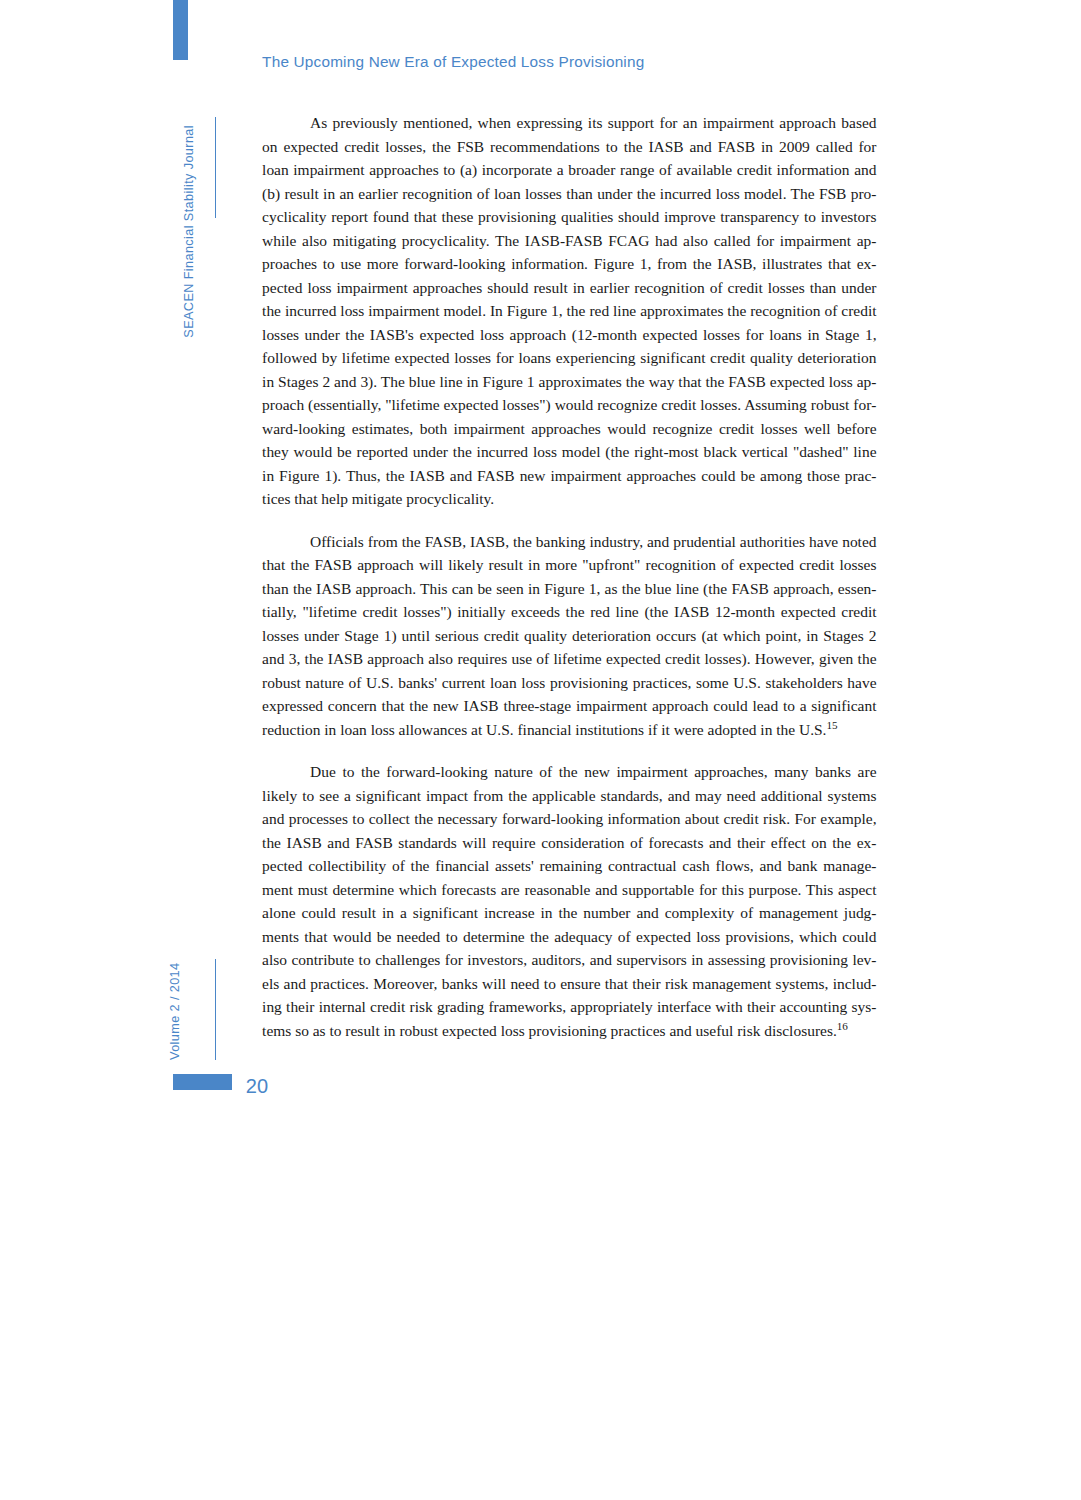SEACEN Financial Stability Journal
Volume 2 / 2014
The Upcoming New Era of Expected Loss Provisioning
As previously mentioned, when expressing its support for an impairment approach based on expected credit losses, the FSB recommendations to the IASB and FASB in 2009 called for loan impairment approaches to (a) incorporate a broader range of available credit information and (b) result in an earlier recognition of loan losses than under the incurred loss model. The FSB procyclicality report found that these provisioning qualities should improve transparency to investors while also mitigating procyclicality. The IASB-FASB FCAG had also called for impairment approaches to use more forward-looking information. Figure 1, from the IASB, illustrates that expected loss impairment approaches should result in earlier recognition of credit losses than under the incurred loss impairment model. In Figure 1, the red line approximates the recognition of credit losses under the IASB's expected loss approach (12-month expected losses for loans in Stage 1, followed by lifetime expected losses for loans experiencing significant credit quality deterioration in Stages 2 and 3). The blue line in Figure 1 approximates the way that the FASB expected loss approach (essentially, "lifetime expected losses") would recognize credit losses. Assuming robust forward-looking estimates, both impairment approaches would recognize credit losses well before they would be reported under the incurred loss model (the right-most black vertical "dashed" line in Figure 1). Thus, the IASB and FASB new impairment approaches could be among those practices that help mitigate procyclicality.
Officials from the FASB, IASB, the banking industry, and prudential authorities have noted that the FASB approach will likely result in more "upfront" recognition of expected credit losses than the IASB approach. This can be seen in Figure 1, as the blue line (the FASB approach, essentially, "lifetime credit losses") initially exceeds the red line (the IASB 12-month expected credit losses under Stage 1) until serious credit quality deterioration occurs (at which point, in Stages 2 and 3, the IASB approach also requires use of lifetime expected credit losses). However, given the robust nature of U.S. banks' current loan loss provisioning practices, some U.S. stakeholders have expressed concern that the new IASB three-stage impairment approach could lead to a significant reduction in loan loss allowances at U.S. financial institutions if it were adopted in the U.S.15
Due to the forward-looking nature of the new impairment approaches, many banks are likely to see a significant impact from the applicable standards, and may need additional systems and processes to collect the necessary forward-looking information about credit risk. For example, the IASB and FASB standards will require consideration of forecasts and their effect on the expected collectibility of the financial assets' remaining contractual cash flows, and bank management must determine which forecasts are reasonable and supportable for this purpose. This aspect alone could result in a significant increase in the number and complexity of management judgments that would be needed to determine the adequacy of expected loss provisions, which could also contribute to challenges for investors, auditors, and supervisors in assessing provisioning levels and practices. Moreover, banks will need to ensure that their risk management systems, including their internal credit risk grading frameworks, appropriately interface with their accounting systems so as to result in robust expected loss provisioning practices and useful risk disclosures.16
20